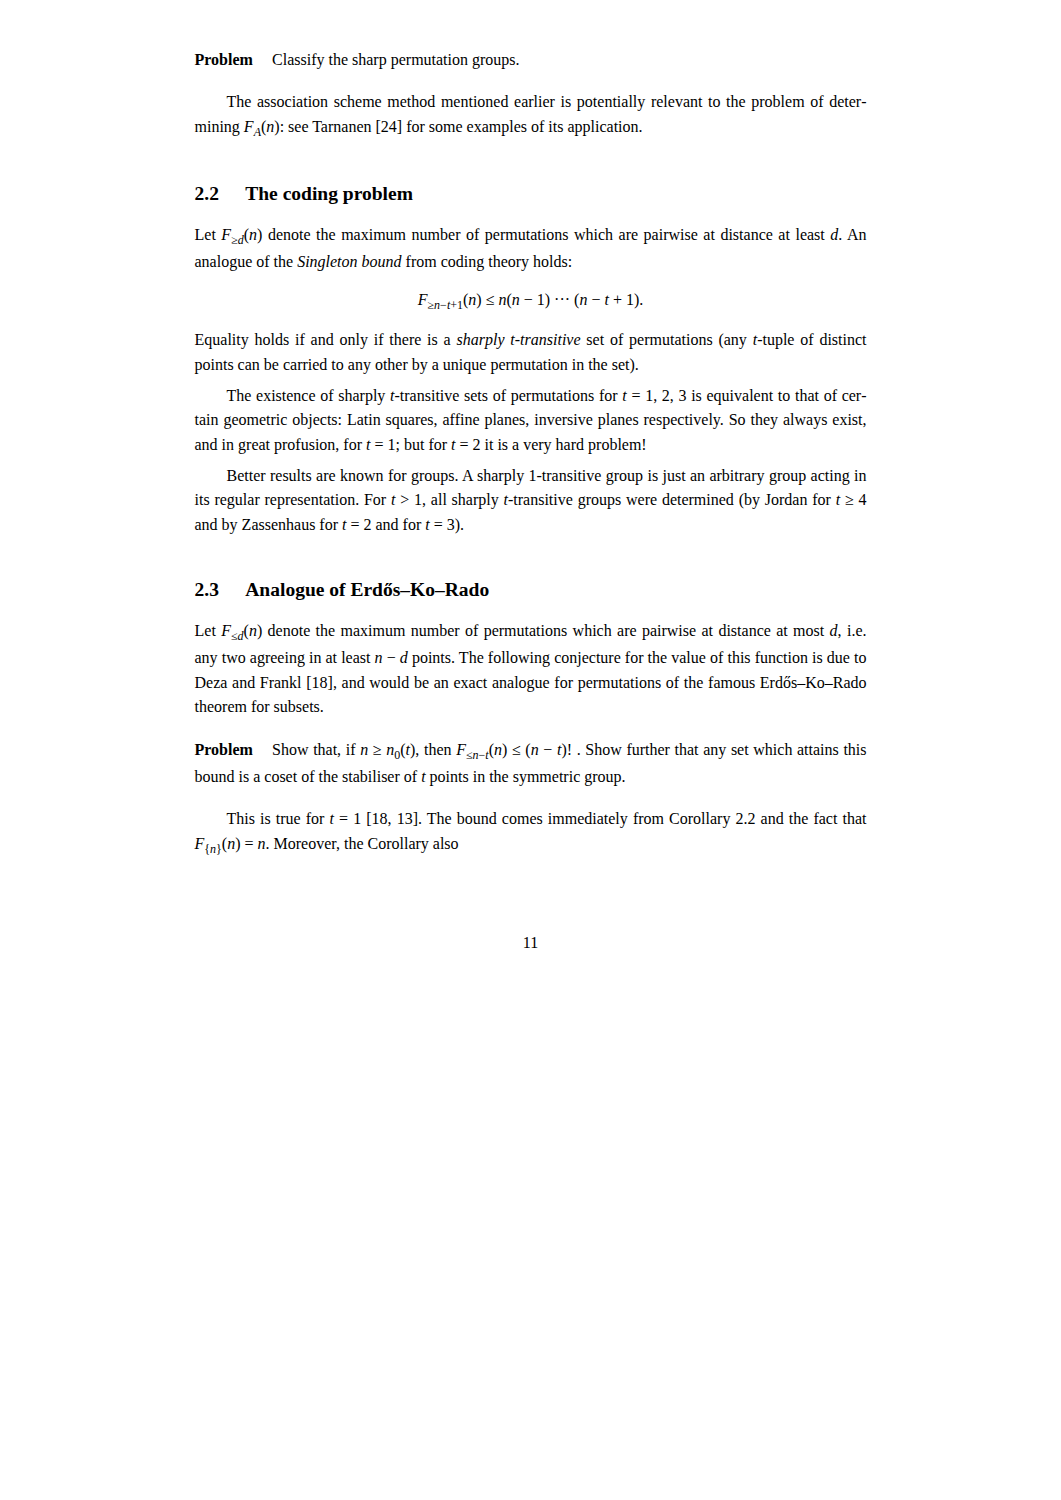Problem Classify the sharp permutation groups.
The association scheme method mentioned earlier is potentially relevant to the problem of determining FA(n): see Tarnanen [24] for some examples of its application.
2.2 The coding problem
Let F≥d(n) denote the maximum number of permutations which are pairwise at distance at least d. An analogue of the Singleton bound from coding theory holds:
F≥n−t+1(n) ≤ n(n − 1) ··· (n − t + 1).
Equality holds if and only if there is a sharply t-transitive set of permutations (any t-tuple of distinct points can be carried to any other by a unique permutation in the set).
The existence of sharply t-transitive sets of permutations for t = 1, 2, 3 is equivalent to that of certain geometric objects: Latin squares, affine planes, inversive planes respectively. So they always exist, and in great profusion, for t = 1; but for t = 2 it is a very hard problem!
Better results are known for groups. A sharply 1-transitive group is just an arbitrary group acting in its regular representation. For t > 1, all sharply t-transitive groups were determined (by Jordan for t ≥ 4 and by Zassenhaus for t = 2 and for t = 3).
2.3 Analogue of Erdős–Ko–Rado
Let F≤d(n) denote the maximum number of permutations which are pairwise at distance at most d, i.e. any two agreeing in at least n − d points. The following conjecture for the value of this function is due to Deza and Frankl [18], and would be an exact analogue for permutations of the famous Erdős–Ko–Rado theorem for subsets.
Problem Show that, if n ≥ n0(t), then F≤n−t(n) ≤ (n − t)! . Show further that any set which attains this bound is a coset of the stabiliser of t points in the symmetric group.
This is true for t = 1 [18, 13]. The bound comes immediately from Corollary 2.2 and the fact that F{n}(n) = n. Moreover, the Corollary also
11